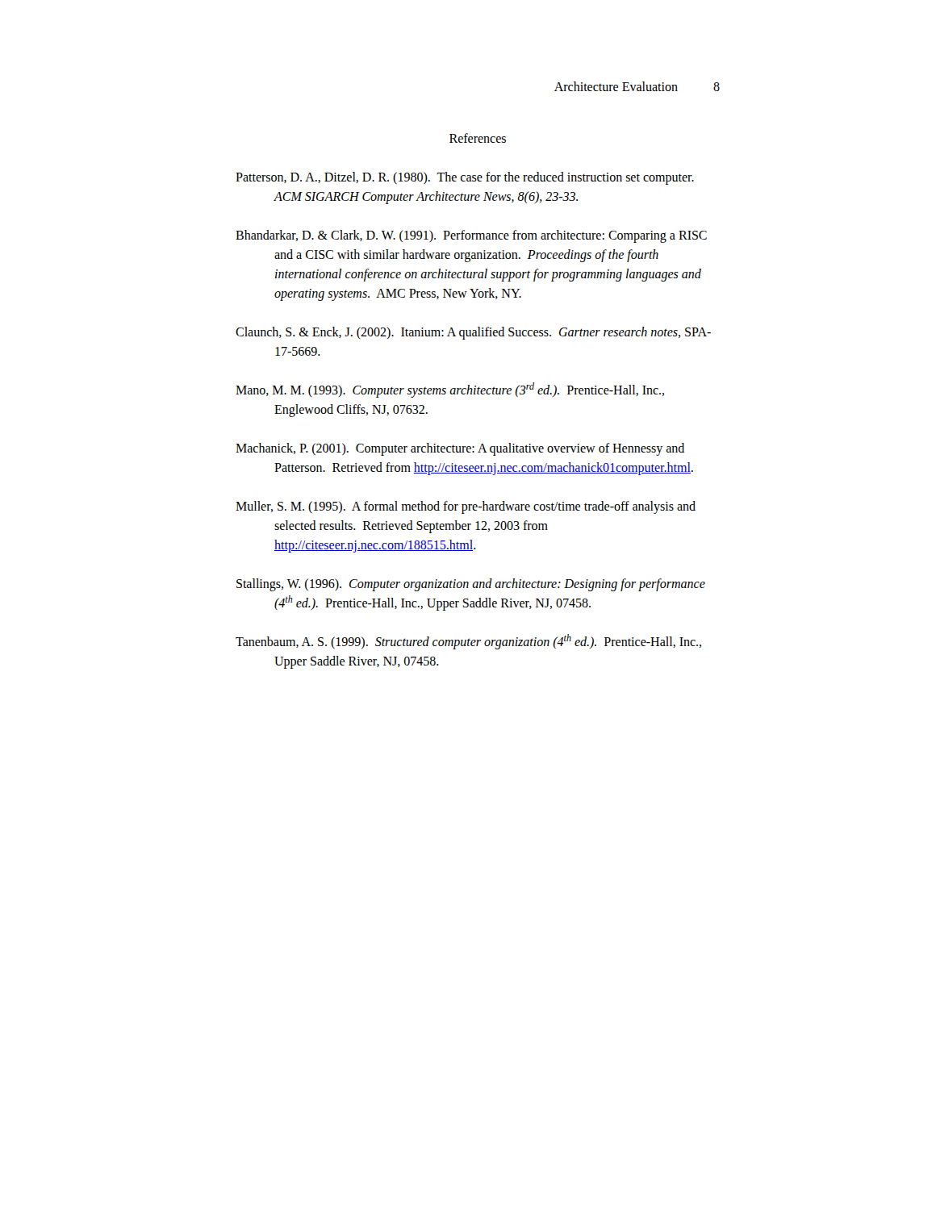Architecture Evaluation 8
References
Patterson, D. A., Ditzel, D. R. (1980). The case for the reduced instruction set computer. ACM SIGARCH Computer Architecture News, 8(6), 23-33.
Bhandarkar, D. & Clark, D. W. (1991). Performance from architecture: Comparing a RISC and a CISC with similar hardware organization. Proceedings of the fourth international conference on architectural support for programming languages and operating systems. AMC Press, New York, NY.
Claunch, S. & Enck, J. (2002). Itanium: A qualified Success. Gartner research notes, SPA-17-5669.
Mano, M. M. (1993). Computer systems architecture (3rd ed.). Prentice-Hall, Inc., Englewood Cliffs, NJ, 07632.
Machanick, P. (2001). Computer architecture: A qualitative overview of Hennessy and Patterson. Retrieved from http://citeseer.nj.nec.com/machanick01computer.html.
Muller, S. M. (1995). A formal method for pre-hardware cost/time trade-off analysis and selected results. Retrieved September 12, 2003 from http://citeseer.nj.nec.com/188515.html.
Stallings, W. (1996). Computer organization and architecture: Designing for performance (4th ed.). Prentice-Hall, Inc., Upper Saddle River, NJ, 07458.
Tanenbaum, A. S. (1999). Structured computer organization (4th ed.). Prentice-Hall, Inc., Upper Saddle River, NJ, 07458.